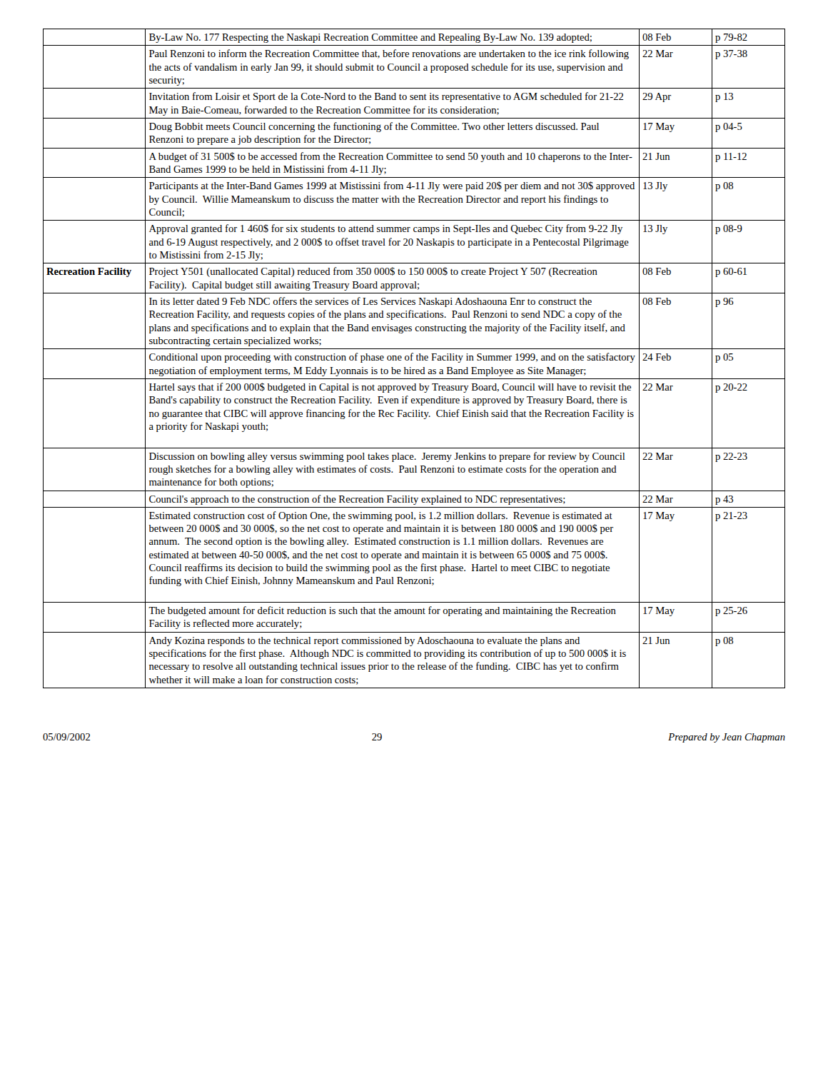| | By-Law No. 177 Respecting the Naskapi Recreation Committee and Repealing By-Law No. 139 adopted; | 08 Feb | p 79-82 |
| | Paul Renzoni to inform the Recreation Committee that, before renovations are undertaken to the ice rink following the acts of vandalism in early Jan 99, it should submit to Council a proposed schedule for its use, supervision and security; | 22 Mar | p 37-38 |
| | Invitation from Loisir et Sport de la Cote-Nord to the Band to sent its representative to AGM scheduled for 21-22 May in Baie-Comeau, forwarded to the Recreation Committee for its consideration; | 29 Apr | p 13 |
| | Doug Bobbit meets Council concerning the functioning of the Committee. Two other letters discussed. Paul Renzoni to prepare a job description for the Director; | 17 May | p 04-5 |
| | A budget of 31 500$ to be accessed from the Recreation Committee to send 50 youth and 10 chaperons to the Inter-Band Games 1999 to be held in Mistissini from 4-11 Jly; | 21 Jun | p 11-12 |
| | Participants at the Inter-Band Games 1999 at Mistissini from 4-11 Jly were paid 20$ per diem and not 30$ approved by Council. Willie Mameanskum to discuss the matter with the Recreation Director and report his findings to Council; | 13 Jly | p 08 |
| | Approval granted for 1 460$ for six students to attend summer camps in Sept-Iles and Quebec City from 9-22 Jly and 6-19 August respectively, and 2 000$ to offset travel for 20 Naskapis to participate in a Pentecostal Pilgrimage to Mistissini from 2-15 Jly; | 13 Jly | p 08-9 |
| Recreation Facility | Project Y501 (unallocated Capital) reduced from 350 000$ to 150 000$ to create Project Y 507 (Recreation Facility). Capital budget still awaiting Treasury Board approval; | 08 Feb | p 60-61 |
| | In its letter dated 9 Feb NDC offers the services of Les Services Naskapi Adoshaouna Enr to construct the Recreation Facility, and requests copies of the plans and specifications. Paul Renzoni to send NDC a copy of the plans and specifications and to explain that the Band envisages constructing the majority of the Facility itself, and subcontracting certain specialized works; | 08 Feb | p 96 |
| | Conditional upon proceeding with construction of phase one of the Facility in Summer 1999, and on the satisfactory negotiation of employment terms, M Eddy Lyonnais is to be hired as a Band Employee as Site Manager; | 24 Feb | p 05 |
| | Hartel says that if 200 000$ budgeted in Capital is not approved by Treasury Board, Council will have to revisit the Band's capability to construct the Recreation Facility. Even if expenditure is approved by Treasury Board, there is no guarantee that CIBC will approve financing for the Rec Facility. Chief Einish said that the Recreation Facility is a priority for Naskapi youth; | 22 Mar | p 20-22 |
| | Discussion on bowling alley versus swimming pool takes place. Jeremy Jenkins to prepare for review by Council rough sketches for a bowling alley with estimates of costs. Paul Renzoni to estimate costs for the operation and maintenance for both options; | 22 Mar | p 22-23 |
| | Council's approach to the construction of the Recreation Facility explained to NDC representatives; | 22 Mar | p 43 |
| | Estimated construction cost of Option One, the swimming pool, is 1.2 million dollars. Revenue is estimated at between 20 000$ and 30 000$, so the net cost to operate and maintain it is between 180 000$ and 190 000$ per annum. The second option is the bowling alley. Estimated construction is 1.1 million dollars. Revenues are estimated at between 40-50 000$, and the net cost to operate and maintain it is between 65 000$ and 75 000$. Council reaffirms its decision to build the swimming pool as the first phase. Hartel to meet CIBC to negotiate funding with Chief Einish, Johnny Mameanskum and Paul Renzoni; | 17 May | p 21-23 |
| | The budgeted amount for deficit reduction is such that the amount for operating and maintaining the Recreation Facility is reflected more accurately; | 17 May | p 25-26 |
| | Andy Kozina responds to the technical report commissioned by Adoschaouna to evaluate the plans and specifications for the first phase. Although NDC is committed to providing its contribution of up to 500 000$ it is necessary to resolve all outstanding technical issues prior to the release of the funding. CIBC has yet to confirm whether it will make a loan for construction costs; | 21 Jun | p 08 |
05/09/2002
29
Prepared by Jean Chapman